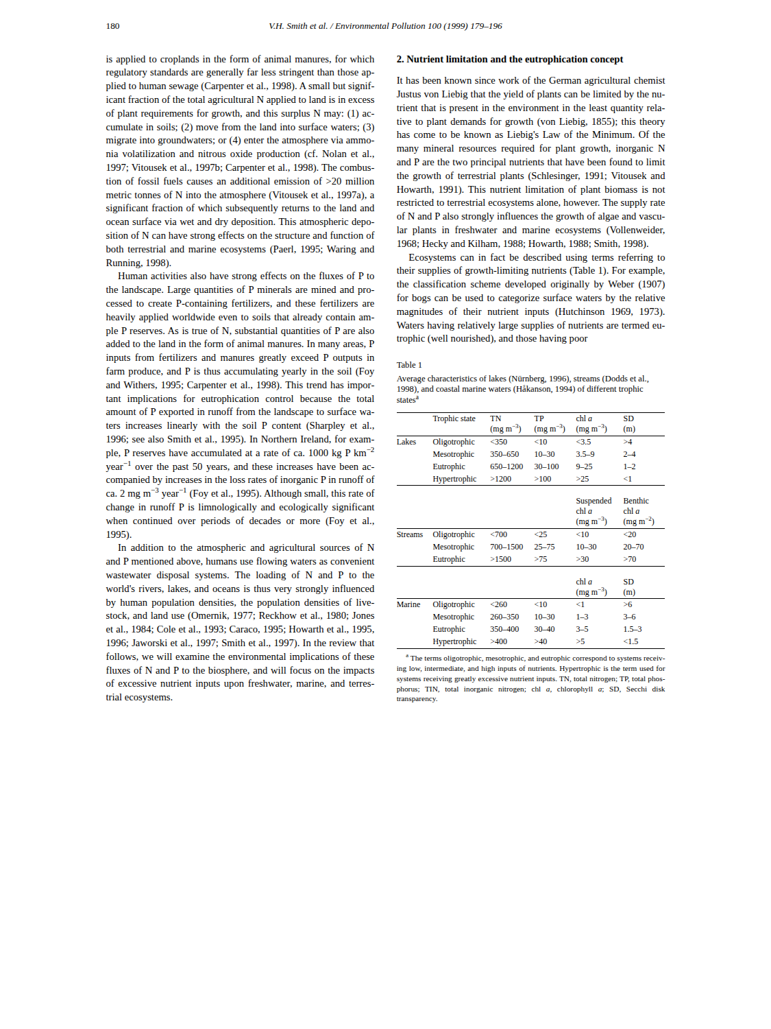180 V.H. Smith et al. / Environmental Pollution 100 (1999) 179–196
is applied to croplands in the form of animal manures, for which regulatory standards are generally far less stringent than those applied to human sewage (Carpenter et al., 1998). A small but significant fraction of the total agricultural N applied to land is in excess of plant requirements for growth, and this surplus N may: (1) accumulate in soils; (2) move from the land into surface waters; (3) migrate into groundwaters; or (4) enter the atmosphere via ammonia volatilization and nitrous oxide production (cf. Nolan et al., 1997; Vitousek et al., 1997b; Carpenter et al., 1998). The combustion of fossil fuels causes an additional emission of >20 million metric tonnes of N into the atmosphere (Vitousek et al., 1997a), a significant fraction of which subsequently returns to the land and ocean surface via wet and dry deposition. This atmospheric deposition of N can have strong effects on the structure and function of both terrestrial and marine ecosystems (Paerl, 1995; Waring and Running, 1998).
Human activities also have strong effects on the fluxes of P to the landscape. Large quantities of P minerals are mined and processed to create P-containing fertilizers, and these fertilizers are heavily applied worldwide even to soils that already contain ample P reserves. As is true of N, substantial quantities of P are also added to the land in the form of animal manures. In many areas, P inputs from fertilizers and manures greatly exceed P outputs in farm produce, and P is thus accumulating yearly in the soil (Foy and Withers, 1995; Carpenter et al., 1998). This trend has important implications for eutrophication control because the total amount of P exported in runoff from the landscape to surface waters increases linearly with the soil P content (Sharpley et al., 1996; see also Smith et al., 1995). In Northern Ireland, for example, P reserves have accumulated at a rate of ca. 1000 kg P km−2 year−1 over the past 50 years, and these increases have been accompanied by increases in the loss rates of inorganic P in runoff of ca. 2 mg m−3 year−1 (Foy et al., 1995). Although small, this rate of change in runoff P is limnologically and ecologically significant when continued over periods of decades or more (Foy et al., 1995).
In addition to the atmospheric and agricultural sources of N and P mentioned above, humans use flowing waters as convenient wastewater disposal systems. The loading of N and P to the world's rivers, lakes, and oceans is thus very strongly influenced by human population densities, the population densities of livestock, and land use (Omernik, 1977; Reckhow et al., 1980; Jones et al., 1984; Cole et al., 1993; Caraco, 1995; Howarth et al., 1995, 1996; Jaworski et al., 1997; Smith et al., 1997). In the review that follows, we will examine the environmental implications of these fluxes of N and P to the biosphere, and will focus on the impacts of excessive nutrient inputs upon freshwater, marine, and terrestrial ecosystems.
2. Nutrient limitation and the eutrophication concept
It has been known since work of the German agricultural chemist Justus von Liebig that the yield of plants can be limited by the nutrient that is present in the environment in the least quantity relative to plant demands for growth (von Liebig, 1855); this theory has come to be known as Liebig's Law of the Minimum. Of the many mineral resources required for plant growth, inorganic N and P are the two principal nutrients that have been found to limit the growth of terrestrial plants (Schlesinger, 1991; Vitousek and Howarth, 1991). This nutrient limitation of plant biomass is not restricted to terrestrial ecosystems alone, however. The supply rate of N and P also strongly influences the growth of algae and vascular plants in freshwater and marine ecosystems (Vollenweider, 1968; Hecky and Kilham, 1988; Howarth, 1988; Smith, 1998).
Ecosystems can in fact be described using terms referring to their supplies of growth-limiting nutrients (Table 1). For example, the classification scheme developed originally by Weber (1907) for bogs can be used to categorize surface waters by the relative magnitudes of their nutrient inputs (Hutchinson 1969, 1973). Waters having relatively large supplies of nutrients are termed eutrophic (well nourished), and those having poor
Table 1
Average characteristics of lakes (Nürnberg, 1996), streams (Dodds et al., 1998), and coastal marine waters (Håkanson, 1994) of different trophic statesa
| | Trophic state | TN (mg m −3 ) | TP (mg m −3 ) | chl a (mg m −3 ) | SD (m) |
| --- | --- | --- | --- | --- | --- |
| Lakes | Oligotrophic | <350 | <10 | <3.5 | >4 |
| | Mesotrophic | 350–650 | 10–30 | 3.5–9 | 2–4 |
| | Eutrophic | 650–1200 | 30–100 | 9–25 | 1–2 |
| | Hypertrophic | >1200 | >100 | >25 | <1 |
| | | | | Suspended chl a (mg m −3 ) | Benthic chl a (mg m −2 ) |
| Streams | Oligotrophic | <700 | <25 | <10 | <20 |
| | Mesotrophic | 700–1500 | 25–75 | 10–30 | 20–70 |
| | Eutrophic | >1500 | >75 | >30 | >70 |
| | | | | chl a (mg m −3 ) | SD (m) |
| Marine | Oligotrophic | <260 | <10 | <1 | >6 |
| | Mesotrophic | 260–350 | 10–30 | 1–3 | 3–6 |
| | Eutrophic | 350–400 | 30–40 | 3–5 | 1.5–3 |
| | Hypertrophic | >400 | >40 | >5 | <1.5 |
a The terms oligotrophic, mesotrophic, and eutrophic correspond to systems receiving low, intermediate, and high inputs of nutrients. Hypertrophic is the term used for systems receiving greatly excessive nutrient inputs. TN, total nitrogen; TP, total phosphorus; TIN, total inorganic nitrogen; chl a, chlorophyll a; SD, Secchi disk transparency.